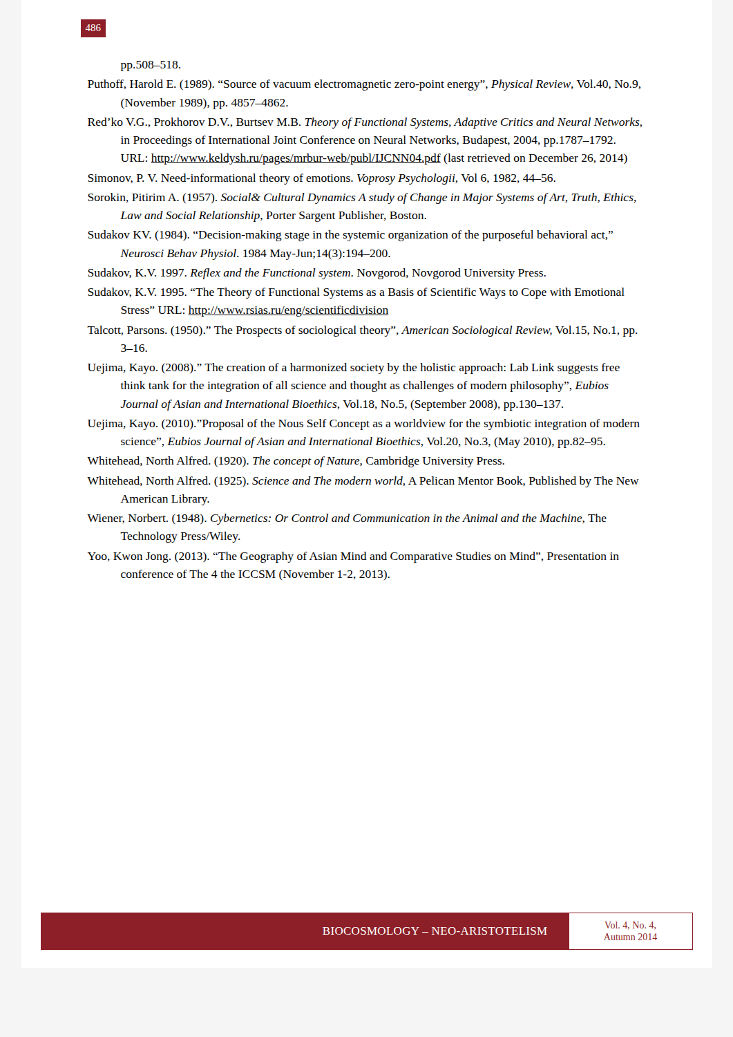486
pp.508–518.
Puthoff, Harold E. (1989). “Source of vacuum electromagnetic zero-point energy”, Physical Review, Vol.40, No.9, (November 1989), pp. 4857–4862.
Red’ko V.G., Prokhorov D.V., Burtsev M.B. Theory of Functional Systems, Adaptive Critics and Neural Networks, in Proceedings of International Joint Conference on Neural Networks, Budapest, 2004, pp.1787–1792. URL: http://www.keldysh.ru/pages/mrbur-web/publ/IJCNN04.pdf (last retrieved on December 26, 2014)
Simonov, P. V. Need-informational theory of emotions. Voprosy Psychologii, Vol 6, 1982, 44–56.
Sorokin, Pitirim A. (1957). Social& Cultural Dynamics A study of Change in Major Systems of Art, Truth, Ethics, Law and Social Relationship, Porter Sargent Publisher, Boston.
Sudakov KV. (1984). “Decision-making stage in the systemic organization of the purposeful behavioral act,” Neurosci Behav Physiol. 1984 May-Jun;14(3):194–200.
Sudakov, K.V. 1997. Reflex and the Functional system. Novgorod, Novgorod University Press.
Sudakov, K.V. 1995. “The Theory of Functional Systems as a Basis of Scientific Ways to Cope with Emotional Stress” URL: http://www.rsias.ru/eng/scientificdivision
Talcott, Parsons. (1950).” The Prospects of sociological theory”, American Sociological Review, Vol.15, No.1, pp. 3–16.
Uejima, Kayo. (2008).” The creation of a harmonized society by the holistic approach: Lab Link suggests free think tank for the integration of all science and thought as challenges of modern philosophy”, Eubios Journal of Asian and International Bioethics, Vol.18, No.5, (September 2008), pp.130–137.
Uejima, Kayo. (2010).”Proposal of the Nous Self Concept as a worldview for the symbiotic integration of modern science”, Eubios Journal of Asian and International Bioethics, Vol.20, No.3, (May 2010), pp.82–95.
Whitehead, North Alfred. (1920). The concept of Nature, Cambridge University Press.
Whitehead, North Alfred. (1925). Science and The modern world, A Pelican Mentor Book, Published by The New American Library.
Wiener, Norbert. (1948). Cybernetics: Or Control and Communication in the Animal and the Machine, The Technology Press/Wiley.
Yoo, Kwon Jong. (2013). “The Geography of Asian Mind and Comparative Studies on Mind”, Presentation in conference of The 4 the ICCSM (November 1-2, 2013).
BIOCOSMOLOGY – NEO-ARISTOTELISM
Vol. 4, No. 4, Autumn 2014